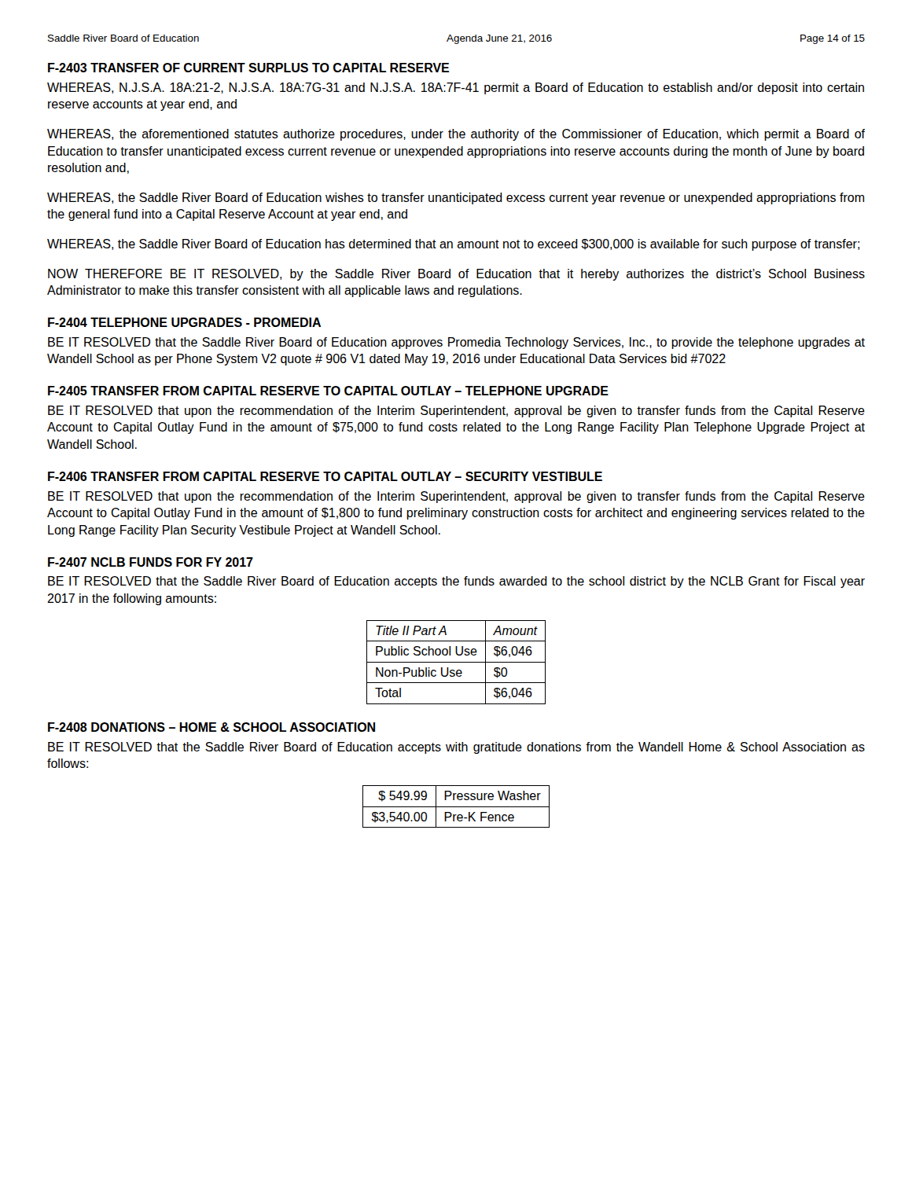Saddle River Board of Education Agenda June 21, 2016 Page 14 of 15
F-2403 Transfer of Current Surplus to Capital Reserve
WHEREAS, N.J.S.A. 18A:21-2, N.J.S.A. 18A:7G-31 and N.J.S.A. 18A:7F-41 permit a Board of Education to establish and/or deposit into certain reserve accounts at year end, and
WHEREAS, the aforementioned statutes authorize procedures, under the authority of the Commissioner of Education, which permit a Board of Education to transfer unanticipated excess current revenue or unexpended appropriations into reserve accounts during the month of June by board resolution and,
WHEREAS, the Saddle River Board of Education wishes to transfer unanticipated excess current year revenue or unexpended appropriations from the general fund into a Capital Reserve Account at year end, and
WHEREAS, the Saddle River Board of Education has determined that an amount not to exceed $300,000 is available for such purpose of transfer;
NOW THEREFORE BE IT RESOLVED, by the Saddle River Board of Education that it hereby authorizes the district’s School Business Administrator to make this transfer consistent with all applicable laws and regulations.
F-2404 Telephone Upgrades - Promedia
BE IT RESOLVED that the Saddle River Board of Education approves Promedia Technology Services, Inc., to provide the telephone upgrades at Wandell School as per Phone System V2 quote # 906 V1 dated May 19, 2016 under Educational Data Services bid #7022
F-2405 Transfer from Capital Reserve to Capital Outlay – Telephone Upgrade
BE IT RESOLVED that upon the recommendation of the Interim Superintendent, approval be given to transfer funds from the Capital Reserve Account to Capital Outlay Fund in the amount of $75,000 to fund costs related to the Long Range Facility Plan Telephone Upgrade Project at Wandell School.
F-2406 Transfer from Capital Reserve to Capital Outlay – Security Vestibule
BE IT RESOLVED that upon the recommendation of the Interim Superintendent, approval be given to transfer funds from the Capital Reserve Account to Capital Outlay Fund in the amount of $1,800 to fund preliminary construction costs for architect and engineering services related to the Long Range Facility Plan Security Vestibule Project at Wandell School.
F-2407 NCLB Funds for FY 2017
BE IT RESOLVED that the Saddle River Board of Education accepts the funds awarded to the school district by the NCLB Grant for Fiscal year 2017 in the following amounts:
| Title II Part A | Amount |
| Public School Use | $6,046 |
| Non-Public Use | $0 |
| Total | $6,046 |
F-2408 Donations – Home & School Association
BE IT RESOLVED that the Saddle River Board of Education accepts with gratitude donations from the Wandell Home & School Association as follows:
| $ 549.99 | Pressure Washer |
| $3,540.00 | Pre-K Fence |